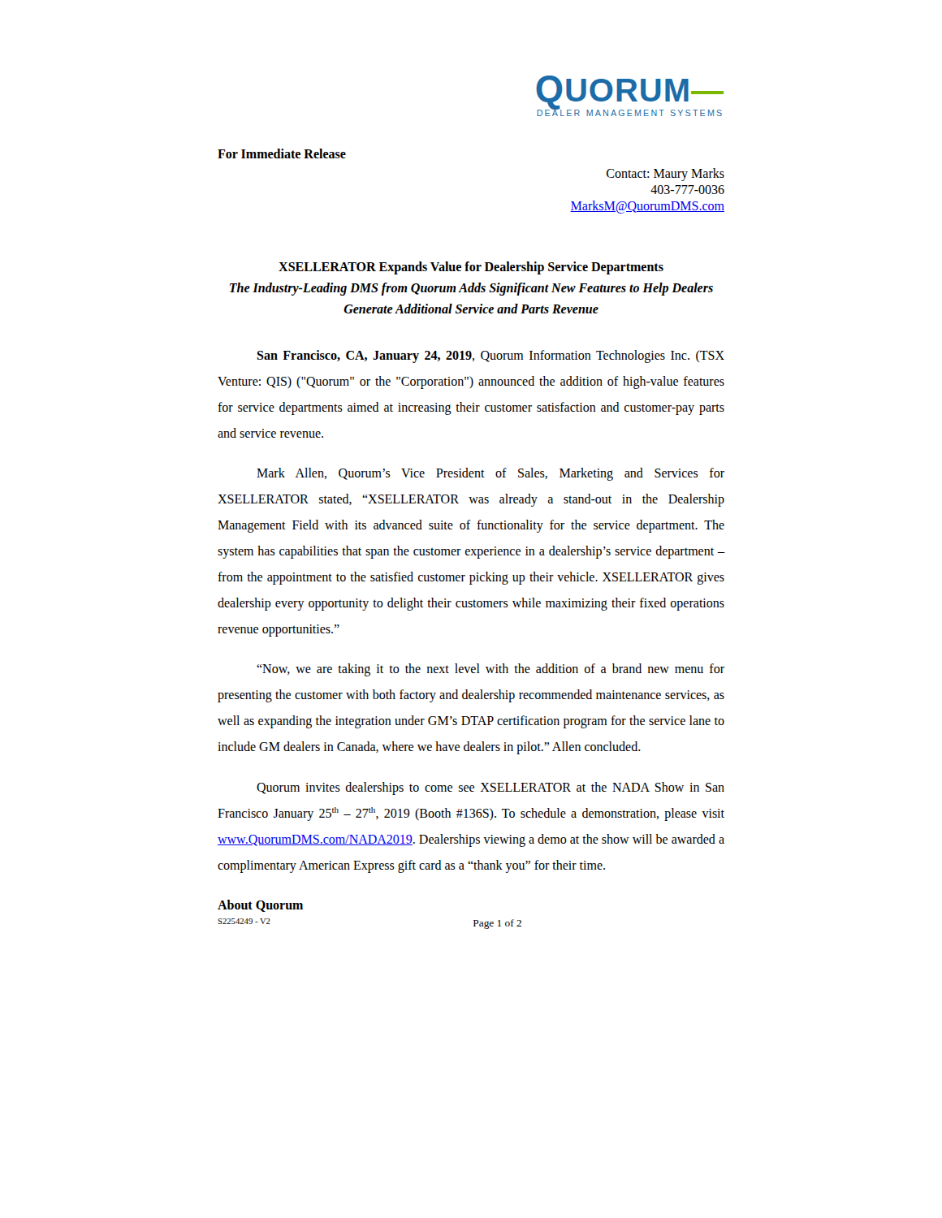QUORUM—
Dealer Management Systems
For Immediate Release
Contact: Maury Marks
403-777-0036
MarksM@QuorumDMS.com
XSELLERATOR Expands Value for Dealership Service Departments
The Industry-Leading DMS from Quorum Adds Significant New Features to Help Dealers Generate Additional Service and Parts Revenue
San Francisco, CA, January 24, 2019, Quorum Information Technologies Inc. (TSX Venture: QIS) ("Quorum" or the "Corporation") announced the addition of high-value features for service departments aimed at increasing their customer satisfaction and customer-pay parts and service revenue.
Mark Allen, Quorum’s Vice President of Sales, Marketing and Services for XSELLERATOR stated, “XSELLERATOR was already a stand-out in the Dealership Management Field with its advanced suite of functionality for the service department. The system has capabilities that span the customer experience in a dealership’s service department – from the appointment to the satisfied customer picking up their vehicle. XSELLERATOR gives dealership every opportunity to delight their customers while maximizing their fixed operations revenue opportunities.”
“Now, we are taking it to the next level with the addition of a brand new menu for presenting the customer with both factory and dealership recommended maintenance services, as well as expanding the integration under GM’s DTAP certification program for the service lane to include GM dealers in Canada, where we have dealers in pilot.” Allen concluded.
Quorum invites dealerships to come see XSELLERATOR at the NADA Show in San Francisco January 25th – 27th, 2019 (Booth #136S). To schedule a demonstration, please visit www.QuorumDMS.com/NADA2019. Dealerships viewing a demo at the show will be awarded a complimentary American Express gift card as a “thank you” for their time.
About Quorum
S2254249 - V2
Page 1 of 2